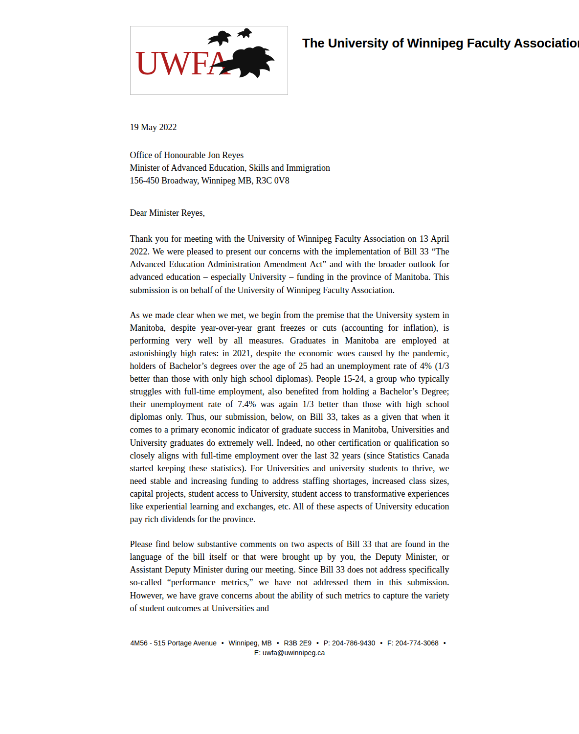UWFA
The University of Winnipeg Faculty Association
19 May 2022
Office of Honourable Jon Reyes
Minister of Advanced Education, Skills and Immigration
156-450 Broadway, Winnipeg MB, R3C 0V8
Dear Minister Reyes,
Thank you for meeting with the University of Winnipeg Faculty Association on 13 April 2022. We were pleased to present our concerns with the implementation of Bill 33 “The Advanced Education Administration Amendment Act” and with the broader outlook for advanced education – especially University – funding in the province of Manitoba. This submission is on behalf of the University of Winnipeg Faculty Association.
As we made clear when we met, we begin from the premise that the University system in Manitoba, despite year-over-year grant freezes or cuts (accounting for inflation), is performing very well by all measures. Graduates in Manitoba are employed at astonishingly high rates: in 2021, despite the economic woes caused by the pandemic, holders of Bachelor’s degrees over the age of 25 had an unemployment rate of 4% (1/3 better than those with only high school diplomas). People 15-24, a group who typically struggles with full-time employment, also benefited from holding a Bachelor’s Degree; their unemployment rate of 7.4% was again 1/3 better than those with high school diplomas only. Thus, our submission, below, on Bill 33, takes as a given that when it comes to a primary economic indicator of graduate success in Manitoba, Universities and University graduates do extremely well. Indeed, no other certification or qualification so closely aligns with full-time employment over the last 32 years (since Statistics Canada started keeping these statistics). For Universities and university students to thrive, we need stable and increasing funding to address staffing shortages, increased class sizes, capital projects, student access to University, student access to transformative experiences like experiential learning and exchanges, etc. All of these aspects of University education pay rich dividends for the province.
Please find below substantive comments on two aspects of Bill 33 that are found in the language of the bill itself or that were brought up by you, the Deputy Minister, or Assistant Deputy Minister during our meeting. Since Bill 33 does not address specifically so-called “performance metrics,” we have not addressed them in this submission. However, we have grave concerns about the ability of such metrics to capture the variety of student outcomes at Universities and
4M56 - 515 Portage Avenue • Winnipeg, MB • R3B 2E9 • P: 204-786-9430 • F: 204-774-3068 • E: uwfa@uwinnipeg.ca